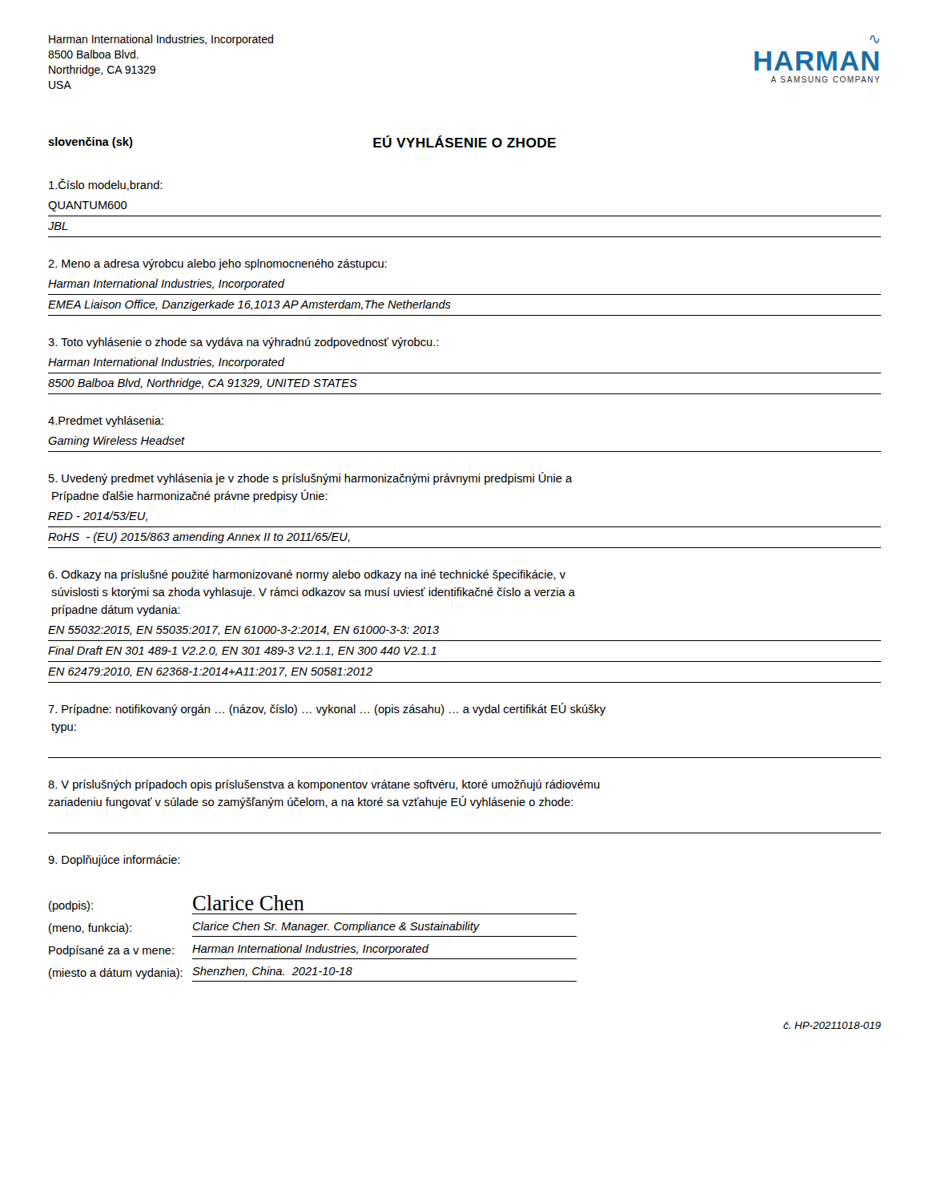Harman International Industries, Incorporated
8500 Balboa Blvd.
Northridge, CA 91329
USA
∿
HARMAN
A SAMSUNG COMPANY
slovenčina (sk)
EÚ VYHLÁSENIE O ZHODE
1.Číslo modelu,brand:
QUANTUM600
JBL
2. Meno a adresa výrobcu alebo jeho splnomocneného zástupcu:
Harman International Industries, Incorporated
EMEA Liaison Office, Danzigerkade 16,1013 AP Amsterdam,The Netherlands
3. Toto vyhlásenie o zhode sa vydáva na výhradnú zodpovednosť výrobcu.:
Harman International Industries, Incorporated
8500 Balboa Blvd, Northridge, CA 91329, UNITED STATES
4.Predmet vyhlásenia:
Gaming Wireless Headset
5. Uvedený predmet vyhlásenia je v zhode s príslušnými harmonizačnými právnymi predpismi Únie a
Prípadne ďalšie harmonizačné právne predpisy Únie:
RED - 2014/53/EU,
RoHS - (EU) 2015/863 amending Annex II to 2011/65/EU,
6. Odkazy na príslušné použité harmonizované normy alebo odkazy na iné technické špecifikácie, v
súvislosti s ktorými sa zhoda vyhlasuje. V rámci odkazov sa musí uviesť identifikačné číslo a verzia a
prípadne dátum vydania:
EN 55032:2015, EN 55035:2017, EN 61000-3-2:2014, EN 61000-3-3: 2013
Final Draft EN 301 489-1 V2.2.0, EN 301 489-3 V2.1.1, EN 300 440 V2.1.1
EN 62479:2010, EN 62368-1:2014+A11:2017, EN 50581:2012
7. Prípadne: notifikovaný orgán … (názov, číslo) … vykonal … (opis zásahu) … a vydal certifikát EÚ skúšky
typu:
8. V príslušných prípadoch opis príslušenstva a komponentov vrátane softvéru, ktoré umožňujú rádiovému
zariadeniu fungovať v súlade so zamýšľaným účelom, a na ktoré sa vzťahuje EÚ vyhlásenie o zhode:
9. Doplňujúce informácie:
(podpis):
Clarice Chen
(meno, funkcia):
Clarice Chen Sr. Manager. Compliance & Sustainability
Podpísané za a v mene:
Harman International Industries, Incorporated
(miesto a dátum vydania):
Shenzhen, China. 2021-10-18
č. HP-20211018-019